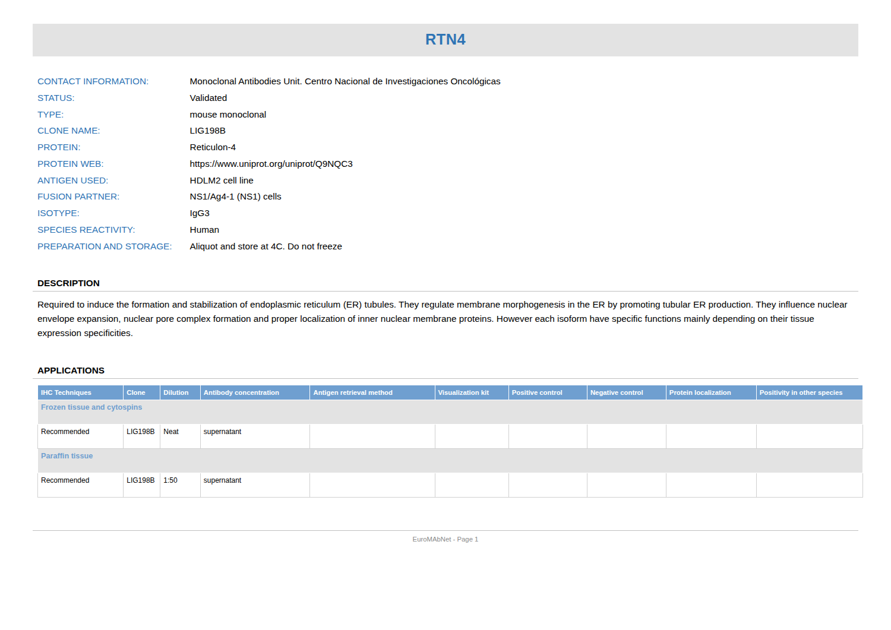RTN4
| CONTACT INFORMATION: | Monoclonal Antibodies Unit. Centro Nacional de Investigaciones Oncológicas |
| STATUS: | Validated |
| TYPE: | mouse monoclonal |
| CLONE NAME: | LIG198B |
| PROTEIN: | Reticulon-4 |
| PROTEIN WEB: | https://www.uniprot.org/uniprot/Q9NQC3 |
| ANTIGEN USED: | HDLM2 cell line |
| FUSION PARTNER: | NS1/Ag4-1 (NS1) cells |
| ISOTYPE: | IgG3 |
| SPECIES REACTIVITY: | Human |
| PREPARATION AND STORAGE: | Aliquot and store at 4C. Do not freeze |
DESCRIPTION
Required to induce the formation and stabilization of endoplasmic reticulum (ER) tubules. They regulate membrane morphogenesis in the ER by promoting tubular ER production. They influence nuclear envelope expansion, nuclear pore complex formation and proper localization of inner nuclear membrane proteins. However each isoform have specific functions mainly depending on their tissue expression specificities.
APPLICATIONS
| IHC Techniques | Clone | Dilution | Antibody concentration | Antigen retrieval method | Visualization kit | Positive control | Negative control | Protein localization | Positivity in other species |
| --- | --- | --- | --- | --- | --- | --- | --- | --- | --- |
| Frozen tissue and cytospins |
| Recommended | LIG198B | Neat | supernatant | | | | | | |
| Paraffin tissue |
| Recommended | LIG198B | 1:50 | supernatant | | | | | | |
EuroMAbNet - Page 1